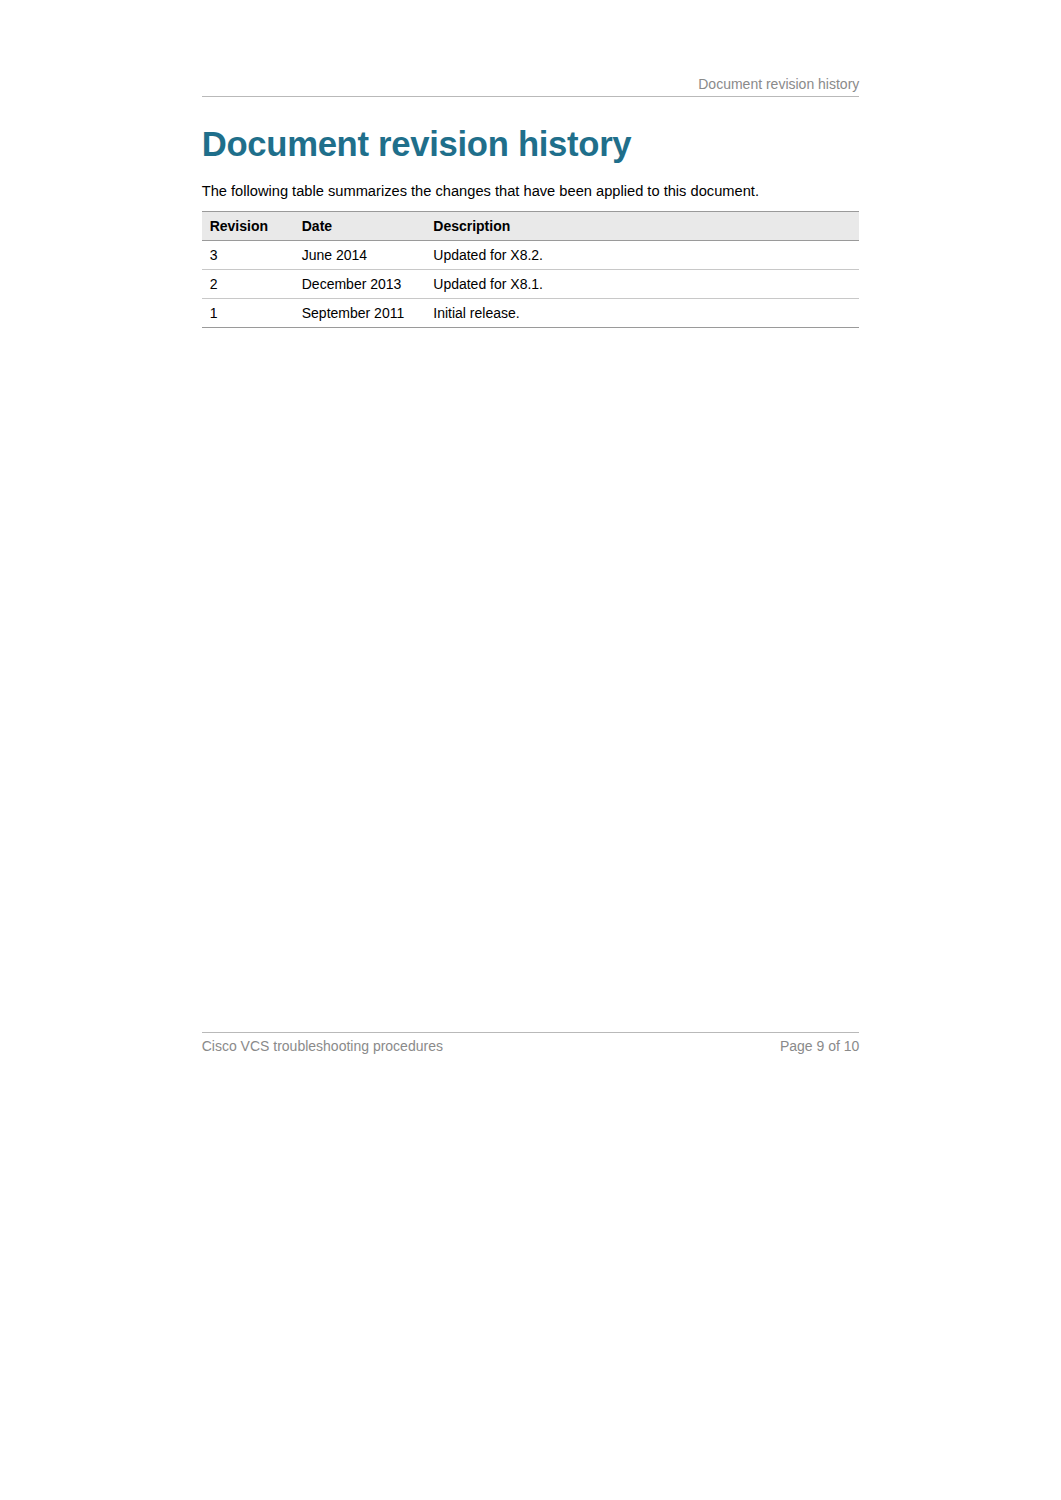Document revision history
Document revision history
The following table summarizes the changes that have been applied to this document.
| Revision | Date | Description |
| --- | --- | --- |
| 3 | June 2014 | Updated for X8.2. |
| 2 | December 2013 | Updated for X8.1. |
| 1 | September 2011 | Initial release. |
Cisco VCS troubleshooting procedures Page 9 of 10